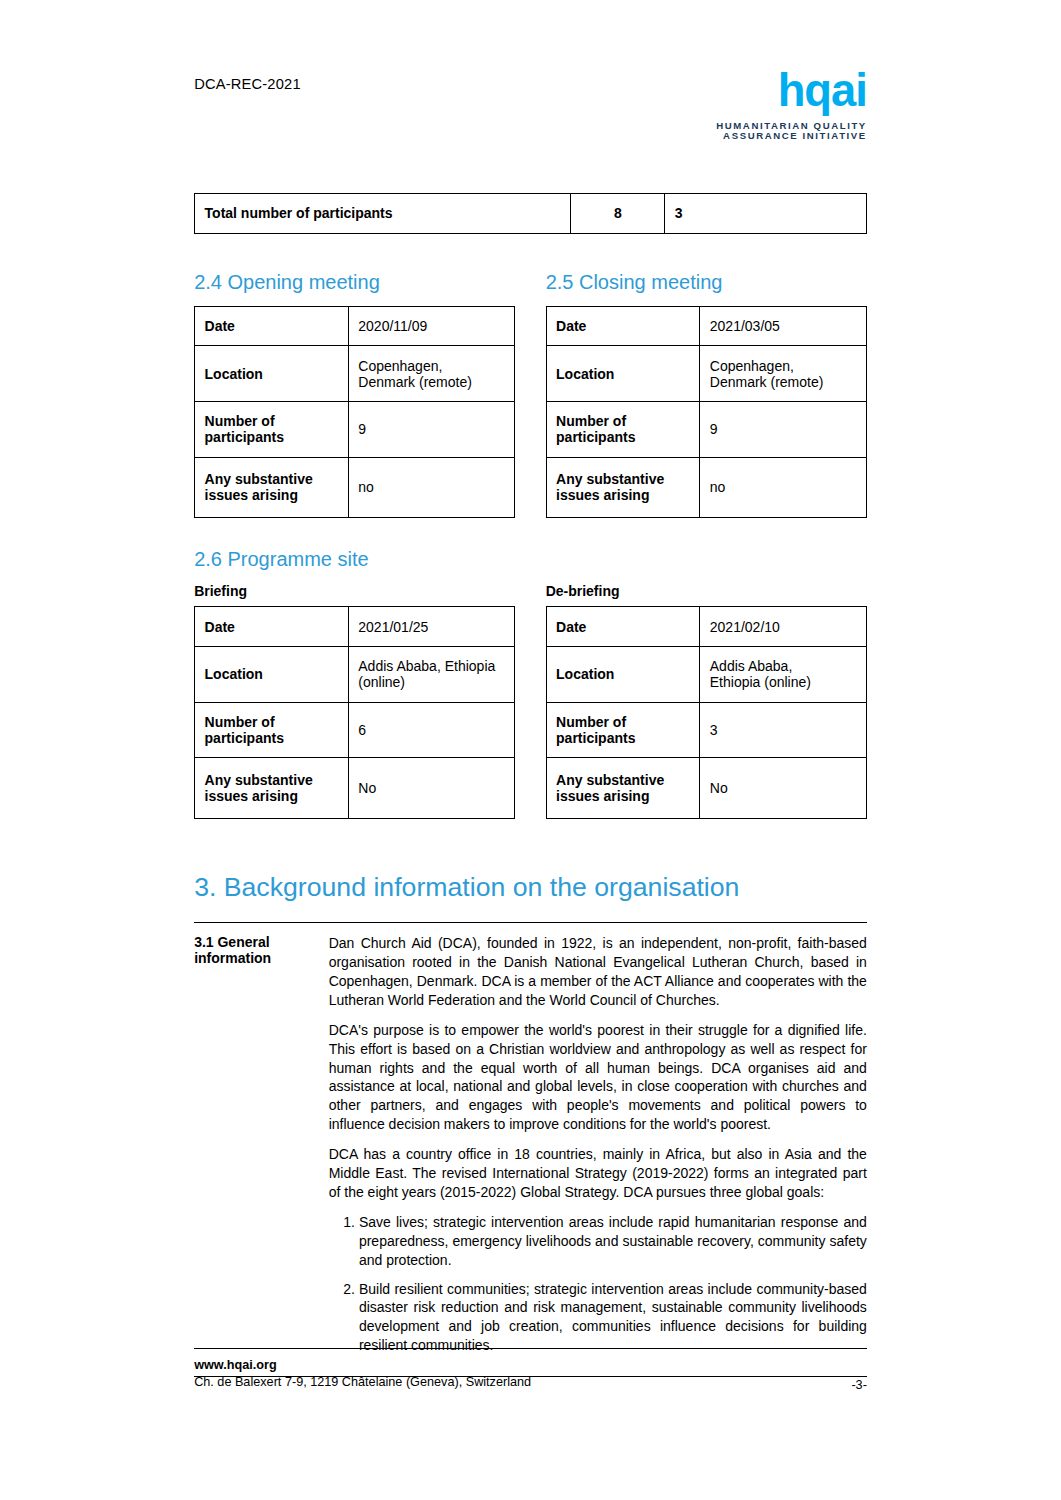DCA-REC-2021
hqai
HUMANITARIAN QUALITYASSURANCE INITIATIVE
| Total number of participants | 8 | 3 |
2.4 Opening meeting
| Date | 2020/11/09 |
| Location | Copenhagen, Denmark (remote) |
| Number of participants | 9 |
| Any substantive issues arising | no |
2.5 Closing meeting
| Date | 2021/03/05 |
| Location | Copenhagen, Denmark (remote) |
| Number of participants | 9 |
| Any substantive issues arising | no |
2.6 Programme site
Briefing
| Date | 2021/01/25 |
| Location | Addis Ababa, Ethiopia (online) |
| Number of participants | 6 |
| Any substantive issues arising | No |
De-briefing
| Date | 2021/02/10 |
| Location | Addis Ababa, Ethiopia (online) |
| Number of participants | 3 |
| Any substantive issues arising | No |
3. Background information on the organisation
| 3.1 General information | Dan Church Aid (DCA), founded in 1922, is an independent, non-profit, faith-based organisation rooted in the Danish National Evangelical Lutheran Church, based in Copenhagen, Denmark. DCA is a member of the ACT Alliance and cooperates with the Lutheran World Federation and the World Council of Churches. DCA's purpose is to empower the world's poorest in their struggle for a dignified life. This effort is based on a Christian worldview and anthropology as well as respect for human rights and the equal worth of all human beings. DCA organises aid and assistance at local, national and global levels, in close cooperation with churches and other partners, and engages with people's movements and political powers to influence decision makers to improve conditions for the world's poorest. DCA has a country office in 18 countries, mainly in Africa, but also in Asia and the Middle East. The revised International Strategy (2019-2022) forms an integrated part of the eight years (2015-2022) Global Strategy. DCA pursues three global goals: Save lives; strategic intervention areas include rapid humanitarian response and preparedness, emergency livelihoods and sustainable recovery, community safety and protection. Build resilient communities; strategic intervention areas include community-based disaster risk reduction and risk management, sustainable community livelihoods development and job creation, communities influence decisions for building resilient communities. |
www.hqai.org
Ch. de Balexert 7-9, 1219 Châtelaine (Geneva), Switzerland
-3-